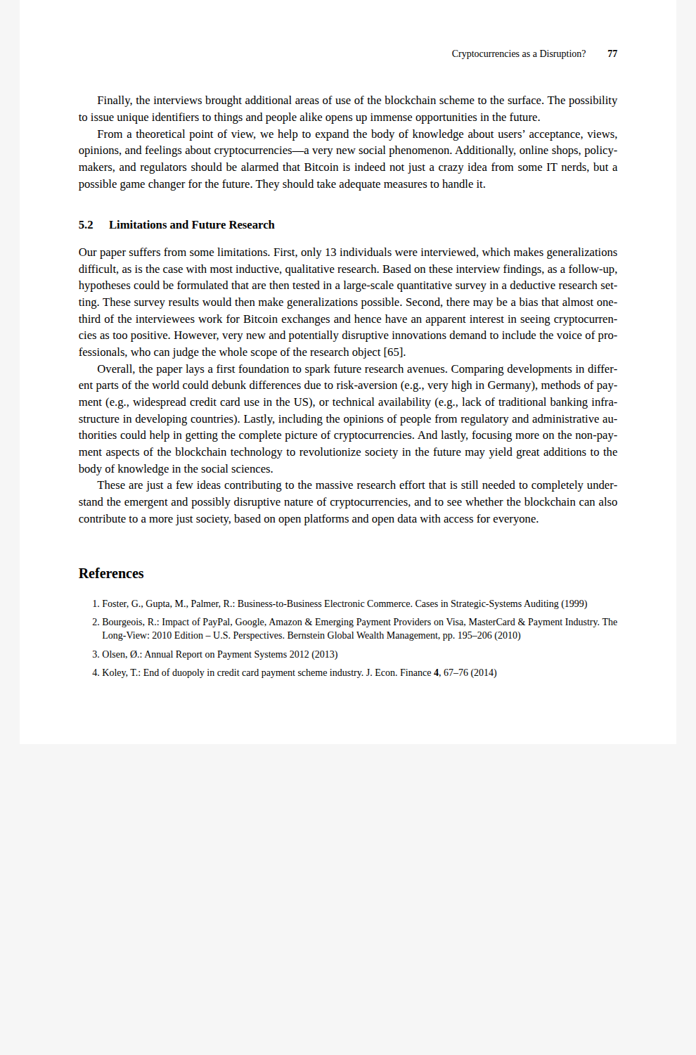Cryptocurrencies as a Disruption? 77
Finally, the interviews brought additional areas of use of the blockchain scheme to the surface. The possibility to issue unique identifiers to things and people alike opens up immense opportunities in the future.
From a theoretical point of view, we help to expand the body of knowledge about users’ acceptance, views, opinions, and feelings about cryptocurrencies—a very new social phenomenon. Additionally, online shops, policy-makers, and regulators should be alarmed that Bitcoin is indeed not just a crazy idea from some IT nerds, but a possible game changer for the future. They should take adequate measures to handle it.
5.2 Limitations and Future Research
Our paper suffers from some limitations. First, only 13 individuals were interviewed, which makes generalizations difficult, as is the case with most inductive, qualitative research. Based on these interview findings, as a follow-up, hypotheses could be formulated that are then tested in a large-scale quantitative survey in a deductive research setting. These survey results would then make generalizations possible. Second, there may be a bias that almost one-third of the interviewees work for Bitcoin exchanges and hence have an apparent interest in seeing cryptocurrencies as too positive. However, very new and potentially disruptive innovations demand to include the voice of professionals, who can judge the whole scope of the research object [65].
Overall, the paper lays a first foundation to spark future research avenues. Comparing developments in different parts of the world could debunk differences due to risk-aversion (e.g., very high in Germany), methods of payment (e.g., widespread credit card use in the US), or technical availability (e.g., lack of traditional banking infrastructure in developing countries). Lastly, including the opinions of people from regulatory and administrative authorities could help in getting the complete picture of cryptocurrencies. And lastly, focusing more on the non-payment aspects of the blockchain technology to revolutionize society in the future may yield great additions to the body of knowledge in the social sciences.
These are just a few ideas contributing to the massive research effort that is still needed to completely understand the emergent and possibly disruptive nature of cryptocurrencies, and to see whether the blockchain can also contribute to a more just society, based on open platforms and open data with access for everyone.
References
Foster, G., Gupta, M., Palmer, R.: Business-to-Business Electronic Commerce. Cases in Strategic-Systems Auditing (1999)
Bourgeois, R.: Impact of PayPal, Google, Amazon & Emerging Payment Providers on Visa, MasterCard & Payment Industry. The Long-View: 2010 Edition – U.S. Perspectives. Bernstein Global Wealth Management, pp. 195–206 (2010)
Olsen, Ø.: Annual Report on Payment Systems 2012 (2013)
Koley, T.: End of duopoly in credit card payment scheme industry. J. Econ. Finance 4, 67–76 (2014)